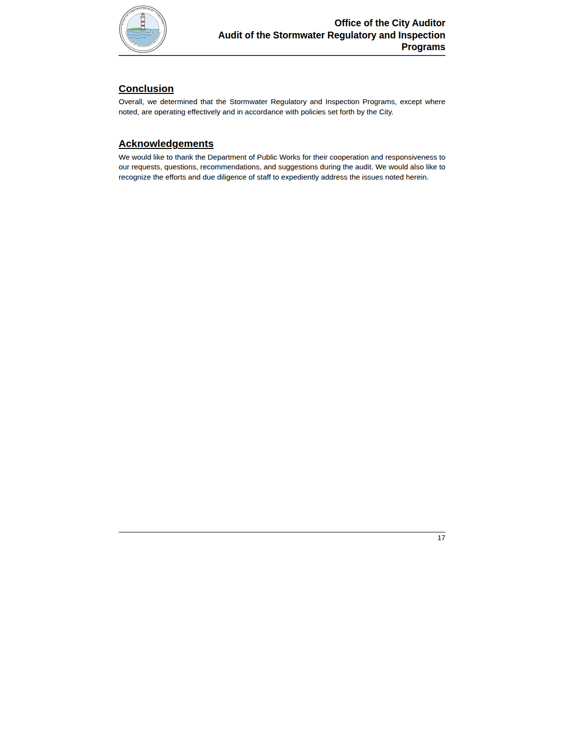CITY OF VIRGINIA BEACH · VIRGINIA LANDMARK OF OUR NATION'S BEGINNING
Office of the City Auditor
Audit of the Stormwater Regulatory and Inspection Programs
Conclusion
Overall, we determined that the Stormwater Regulatory and Inspection Programs, except where noted, are operating effectively and in accordance with policies set forth by the City.
Acknowledgements
We would like to thank the Department of Public Works for their cooperation and responsiveness to our requests, questions, recommendations, and suggestions during the audit. We would also like to recognize the efforts and due diligence of staff to expediently address the issues noted herein.
17